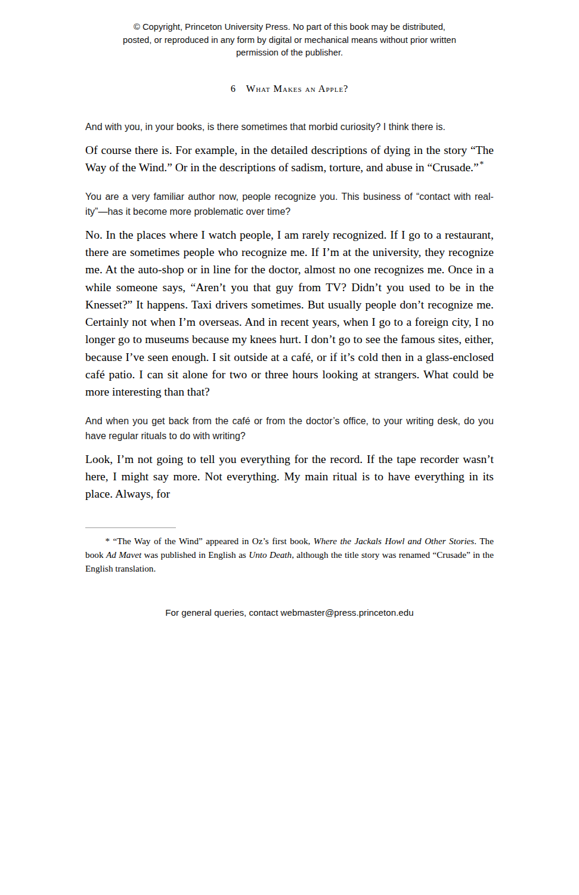© Copyright, Princeton University Press. No part of this book may be distributed, posted, or reproduced in any form by digital or mechanical means without prior written permission of the publisher.
6 What Makes an Apple?
And with you, in your books, is there sometimes that morbid curiosity? I think there is.
Of course there is. For example, in the detailed descriptions of dying in the story “The Way of the Wind.” Or in the descriptions of sadism, torture, and abuse in “Crusade.”*
You are a very familiar author now, people recognize you. This business of “contact with reality”—has it become more problematic over time?
No. In the places where I watch people, I am rarely recognized. If I go to a restaurant, there are sometimes people who recognize me. If I’m at the university, they recognize me. At the auto-shop or in line for the doctor, almost no one recognizes me. Once in a while someone says, “Aren’t you that guy from TV? Didn’t you used to be in the Knesset?” It happens. Taxi drivers sometimes. But usually people don’t recognize me. Certainly not when I’m overseas. And in recent years, when I go to a foreign city, I no longer go to museums because my knees hurt. I don’t go to see the famous sites, either, because I’ve seen enough. I sit outside at a café, or if it’s cold then in a glass-enclosed café patio. I can sit alone for two or three hours looking at strangers. What could be more interesting than that?
And when you get back from the café or from the doctor’s office, to your writing desk, do you have regular rituals to do with writing?
Look, I’m not going to tell you everything for the record. If the tape recorder wasn’t here, I might say more. Not everything. My main ritual is to have everything in its place. Always, for
*“The Way of the Wind” appeared in Oz’s first book, Where the Jackals Howl and Other Stories. The book Ad Mavet was published in English as Unto Death, although the title story was renamed “Crusade” in the English translation.
For general queries, contact webmaster@press.princeton.edu